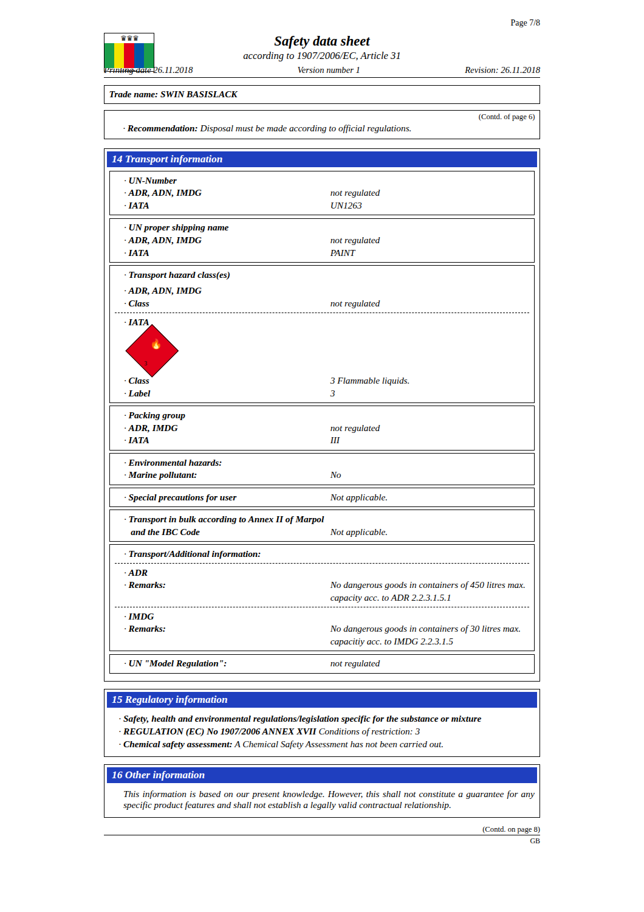Page 7/8
♛♛♛
SWIN
Safety data sheet
according to 1907/2006/EC, Article 31
Printing date 26.11.2018
Version number 1
Revision: 26.11.2018
Trade name: SWIN BASISLACK
(Contd. of page 6)
· Recommendation: Disposal must be made according to official regulations.
14 Transport information
· UN-Number
· ADR, ADN, IMDG
not regulated
· IATA
UN1263
· UN proper shipping name
· ADR, ADN, IMDG
not regulated
· IATA
PAINT
· Transport hazard class(es)
· ADR, ADN, IMDG
· Class
not regulated
· IATA
🔥 3
· Class
3 Flammable liquids.
· Label
3
· Packing group
· ADR, IMDG
not regulated
· IATA
III
· Environmental hazards:
· Marine pollutant:
No
· Special precautions for user
Not applicable.
· Transport in bulk according to Annex II of Marpol
and the IBC Code
Not applicable.
· Transport/Additional information:
· ADR
· Remarks:
No dangerous goods in containers of 450 litres max. capacity acc. to ADR 2.2.3.1.5.1
· IMDG
· Remarks:
No dangerous goods in containers of 30 litres max. capacitiy acc. to IMDG 2.2.3.1.5
· UN "Model Regulation":
not regulated
15 Regulatory information
· Safety, health and environmental regulations/legislation specific for the substance or mixture
· REGULATION (EC) No 1907/2006 ANNEX XVII Conditions of restriction: 3
· Chemical safety assessment: A Chemical Safety Assessment has not been carried out.
16 Other information
This information is based on our present knowledge. However, this shall not constitute a guarantee for any specific product features and shall not establish a legally valid contractual relationship.
(Contd. on page 8)
GB